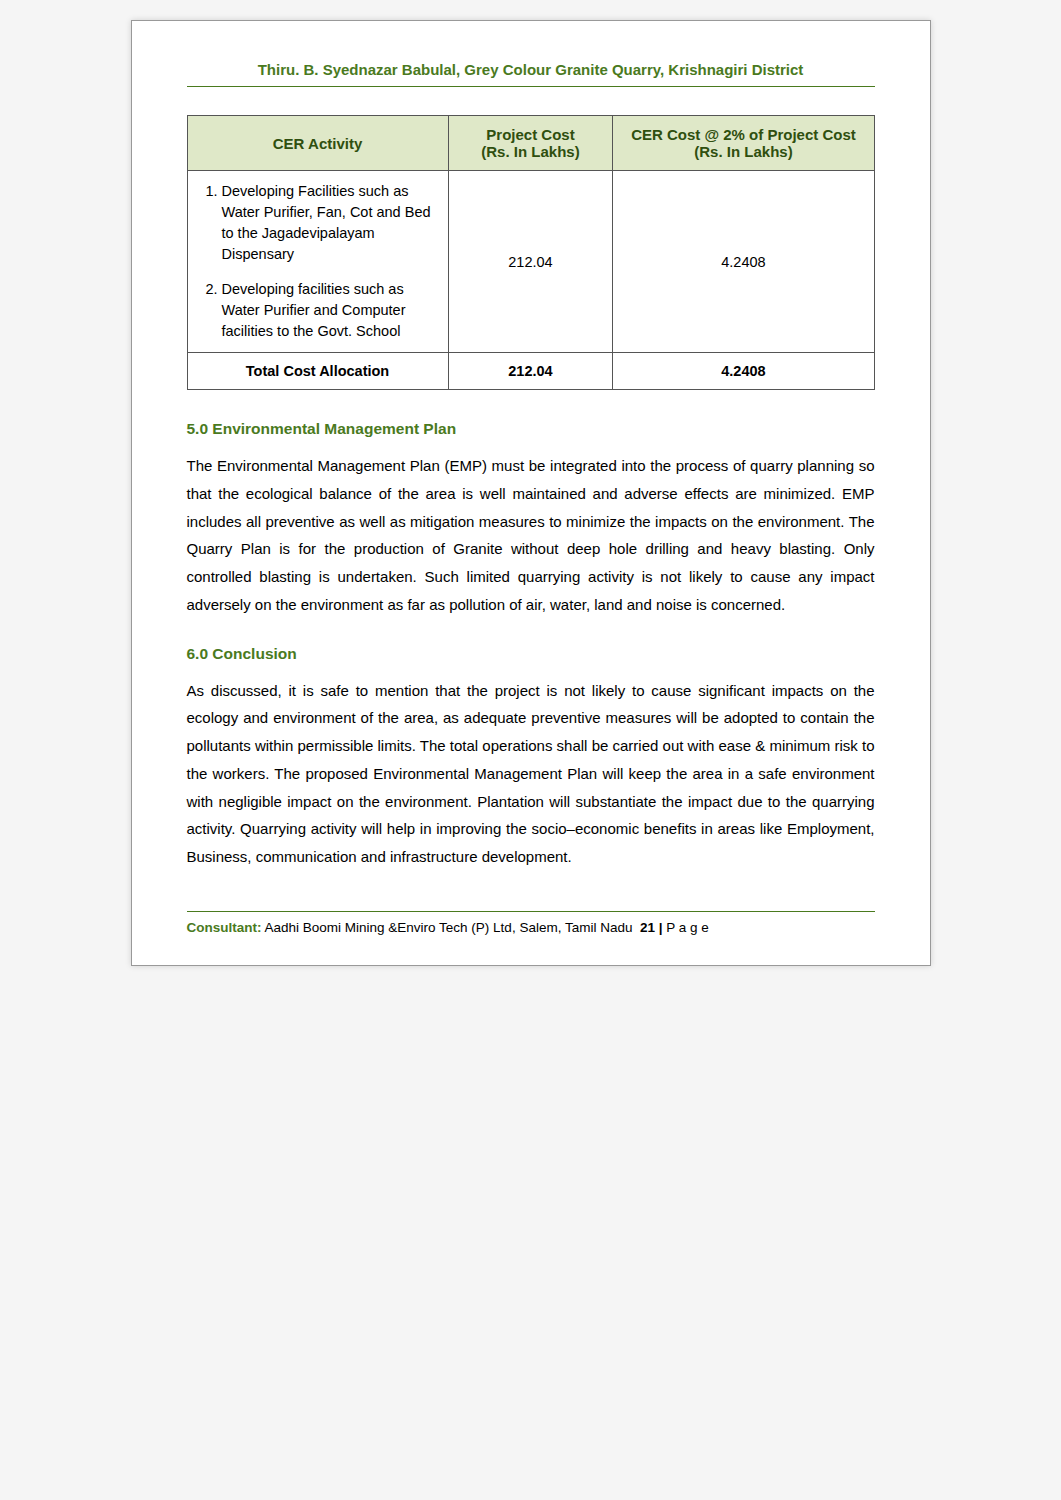Thiru. B. Syednazar Babulal, Grey Colour Granite Quarry, Krishnagiri District
| CER Activity | Project Cost (Rs. In Lakhs) | CER Cost @ 2% of Project Cost (Rs. In Lakhs) |
| --- | --- | --- |
| Developing Facilities such as Water Purifier, Fan, Cot and Bed to the Jagadevipalayam Dispensary Developing facilities such as Water Purifier and Computer facilities to the Govt. School | 212.04 | 4.2408 |
| Total Cost Allocation | 212.04 | 4.2408 |
5.0 Environmental Management Plan
The Environmental Management Plan (EMP) must be integrated into the process of quarry planning so that the ecological balance of the area is well maintained and adverse effects are minimized. EMP includes all preventive as well as mitigation measures to minimize the impacts on the environment. The Quarry Plan is for the production of Granite without deep hole drilling and heavy blasting. Only controlled blasting is undertaken. Such limited quarrying activity is not likely to cause any impact adversely on the environment as far as pollution of air, water, land and noise is concerned.
6.0 Conclusion
As discussed, it is safe to mention that the project is not likely to cause significant impacts on the ecology and environment of the area, as adequate preventive measures will be adopted to contain the pollutants within permissible limits. The total operations shall be carried out with ease & minimum risk to the workers. The proposed Environmental Management Plan will keep the area in a safe environment with negligible impact on the environment. Plantation will substantiate the impact due to the quarrying activity. Quarrying activity will help in improving the socio–economic benefits in areas like Employment, Business, communication and infrastructure development.
Consultant: Aadhi Boomi Mining &Enviro Tech (P) Ltd, Salem, Tamil Nadu 21 | P a g e